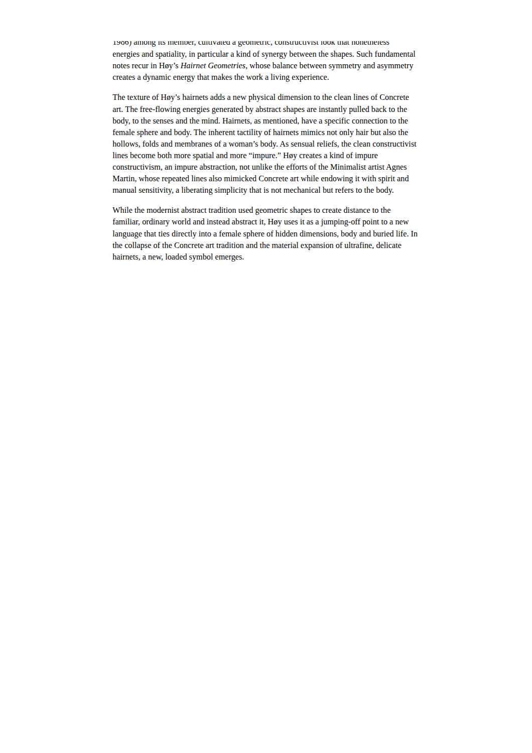1986) among its member, cultivated a geometric, constructivist look that nonetheless involved
energies and spatiality, in particular a kind of synergy between the shapes. Such fundamental notes recur in Høy’s Hairnet Geometries, whose balance between symmetry and asymmetry creates a dynamic energy that makes the work a living experience.
The texture of Høy’s hairnets adds a new physical dimension to the clean lines of Concrete art. The free-flowing energies generated by abstract shapes are instantly pulled back to the body, to the senses and the mind. Hairnets, as mentioned, have a specific connection to the female sphere and body. The inherent tactility of hairnets mimics not only hair but also the hollows, folds and membranes of a woman’s body. As sensual reliefs, the clean constructivist lines become both more spatial and more “impure.” Høy creates a kind of impure constructivism, an impure abstraction, not unlike the efforts of the Minimalist artist Agnes Martin, whose repeated lines also mimicked Concrete art while endowing it with spirit and manual sensitivity, a liberating simplicity that is not mechanical but refers to the body.
While the modernist abstract tradition used geometric shapes to create distance to the familiar, ordinary world and instead abstract it, Høy uses it as a jumping-off point to a new language that ties directly into a female sphere of hidden dimensions, body and buried life. In the collapse of the Concrete art tradition and the material expansion of ultrafine, delicate hairnets, a new, loaded symbol emerges.